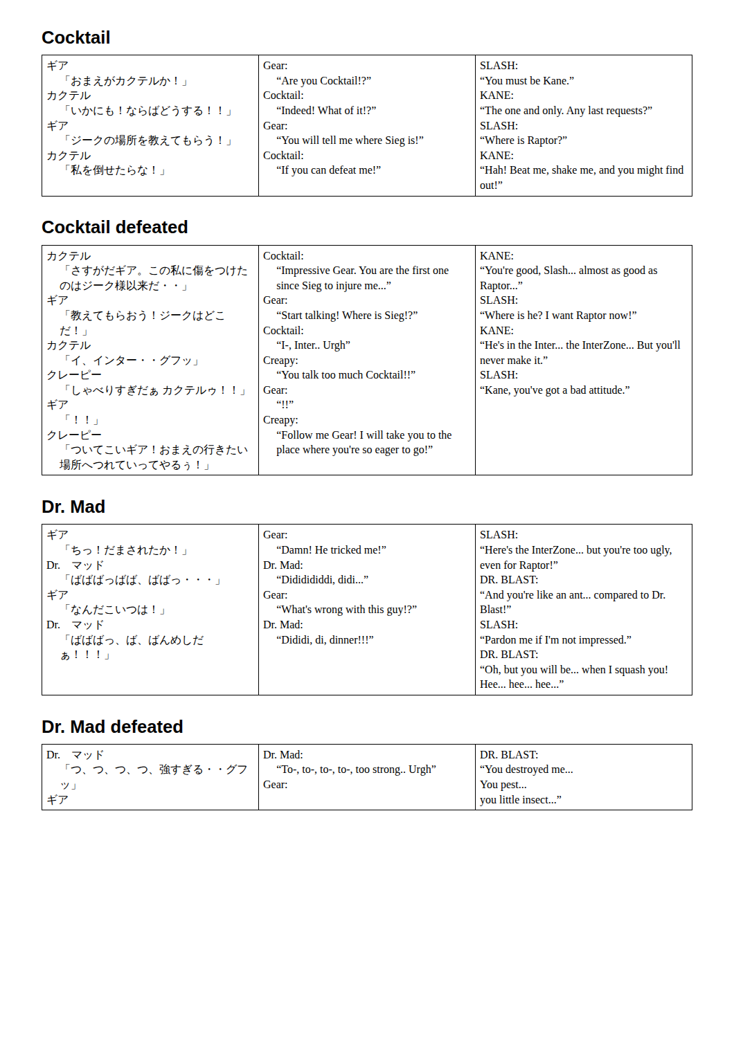Cocktail
| ギア 「おまえがカクテルか！」 カクテル 「いかにも！ならばどうする！！」 ギア 「ジークの場所を教えてもらう！」 カクテル 「私を倒せたらな！」 | Gear: “Are you Cocktail!?” Cocktail: “Indeed! What of it!?” Gear: “You will tell me where Sieg is!” Cocktail: “If you can defeat me!” | SLASH: “You must be Kane.” KANE: “The one and only. Any last requests?” SLASH: “Where is Raptor?” KANE: “Hah! Beat me, shake me, and you might find out!” |
Cocktail defeated
| カクテル 「さすがだギア。この私に傷をつけたのはジーク様以来だ・・」 ギア 「教えてもらおう！ジークはどこだ！」 カクテル 「イ、インター・・グフッ」 クレーピー 「しゃべりすぎだぁ カクテルゥ！！」 ギア 「！！」 クレーピー 「ついてこいギア！おまえの行きたい場所へつれていってやるぅ！」 | Cocktail: “Impressive Gear. You are the first one since Sieg to injure me...” Gear: “Start talking! Where is Sieg!?” Cocktail: “I-, Inter.. Urgh” Creapy: “You talk too much Cocktail!!” Gear: “!!” Creapy: “Follow me Gear! I will take you to the place where you're so eager to go!” | KANE: “You're good, Slash... almost as good as Raptor...” SLASH: “Where is he? I want Raptor now!” KANE: “He's in the Inter... the InterZone... But you'll never make it.” SLASH: “Kane, you've got a bad attitude.” |
Dr. Mad
| ギア 「ちっ！だまされたか！」 Dr. マッド 「ばばばっばば、ばばっ・・・」 ギア 「なんだこいつは！」 Dr. マッド 「ばばばっ、ば、ばんめしだぁ！！！」 | Gear: “Damn! He tricked me!” Dr. Mad: “Dididididdi, didi...” Gear: “What's wrong with this guy!?” Dr. Mad: “Dididi, di, dinner!!!” | SLASH: “Here's the InterZone... but you're too ugly, even for Raptor!” DR. BLAST: “And you're like an ant... compared to Dr. Blast!” SLASH: “Pardon me if I'm not impressed.” DR. BLAST: “Oh, but you will be... when I squash you! Hee... hee... hee...” |
Dr. Mad defeated
| Dr. マッド 「つ、つ、つ、つ、強すぎる・・グフッ」 ギア | Dr. Mad: “To-, to-, to-, to-, too strong.. Urgh” Gear: | DR. BLAST: “You destroyed me... You pest... you little insect...” |